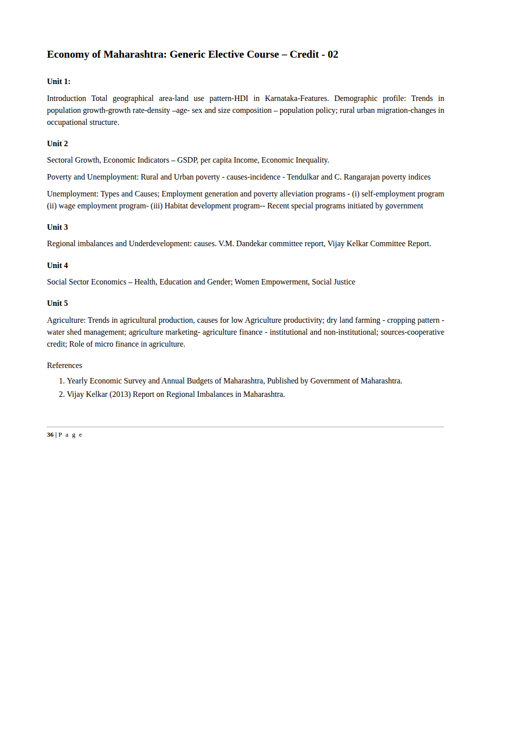Economy of Maharashtra: Generic Elective Course – Credit - 02
Unit 1:
Introduction Total geographical area-land use pattern-HDI in Karnataka-Features. Demographic profile: Trends in population growth-growth rate-density –age- sex and size composition – population policy; rural urban migration-changes in occupational structure.
Unit 2
Sectoral Growth, Economic Indicators – GSDP, per capita Income, Economic Inequality.
Poverty and Unemployment: Rural and Urban poverty - causes-incidence - Tendulkar and C. Rangarajan poverty indices
Unemployment: Types and Causes; Employment generation and poverty alleviation programs - (i) self-employment program (ii) wage employment program- (iii) Habitat development program-- Recent special programs initiated by government
Unit 3
Regional imbalances and Underdevelopment: causes. V.M. Dandekar committee report, Vijay Kelkar Committee Report.
Unit 4
Social Sector Economics – Health, Education and Gender; Women Empowerment, Social Justice
Unit 5
Agriculture: Trends in agricultural production, causes for low Agriculture productivity; dry land farming - cropping pattern - water shed management; agriculture marketing- agriculture finance - institutional and non-institutional; sources-cooperative credit; Role of micro finance in agriculture.
References
Yearly Economic Survey and Annual Budgets of Maharashtra, Published by Government of Maharashtra.
Vijay Kelkar (2013) Report on Regional Imbalances in Maharashtra.
36 | P a g e